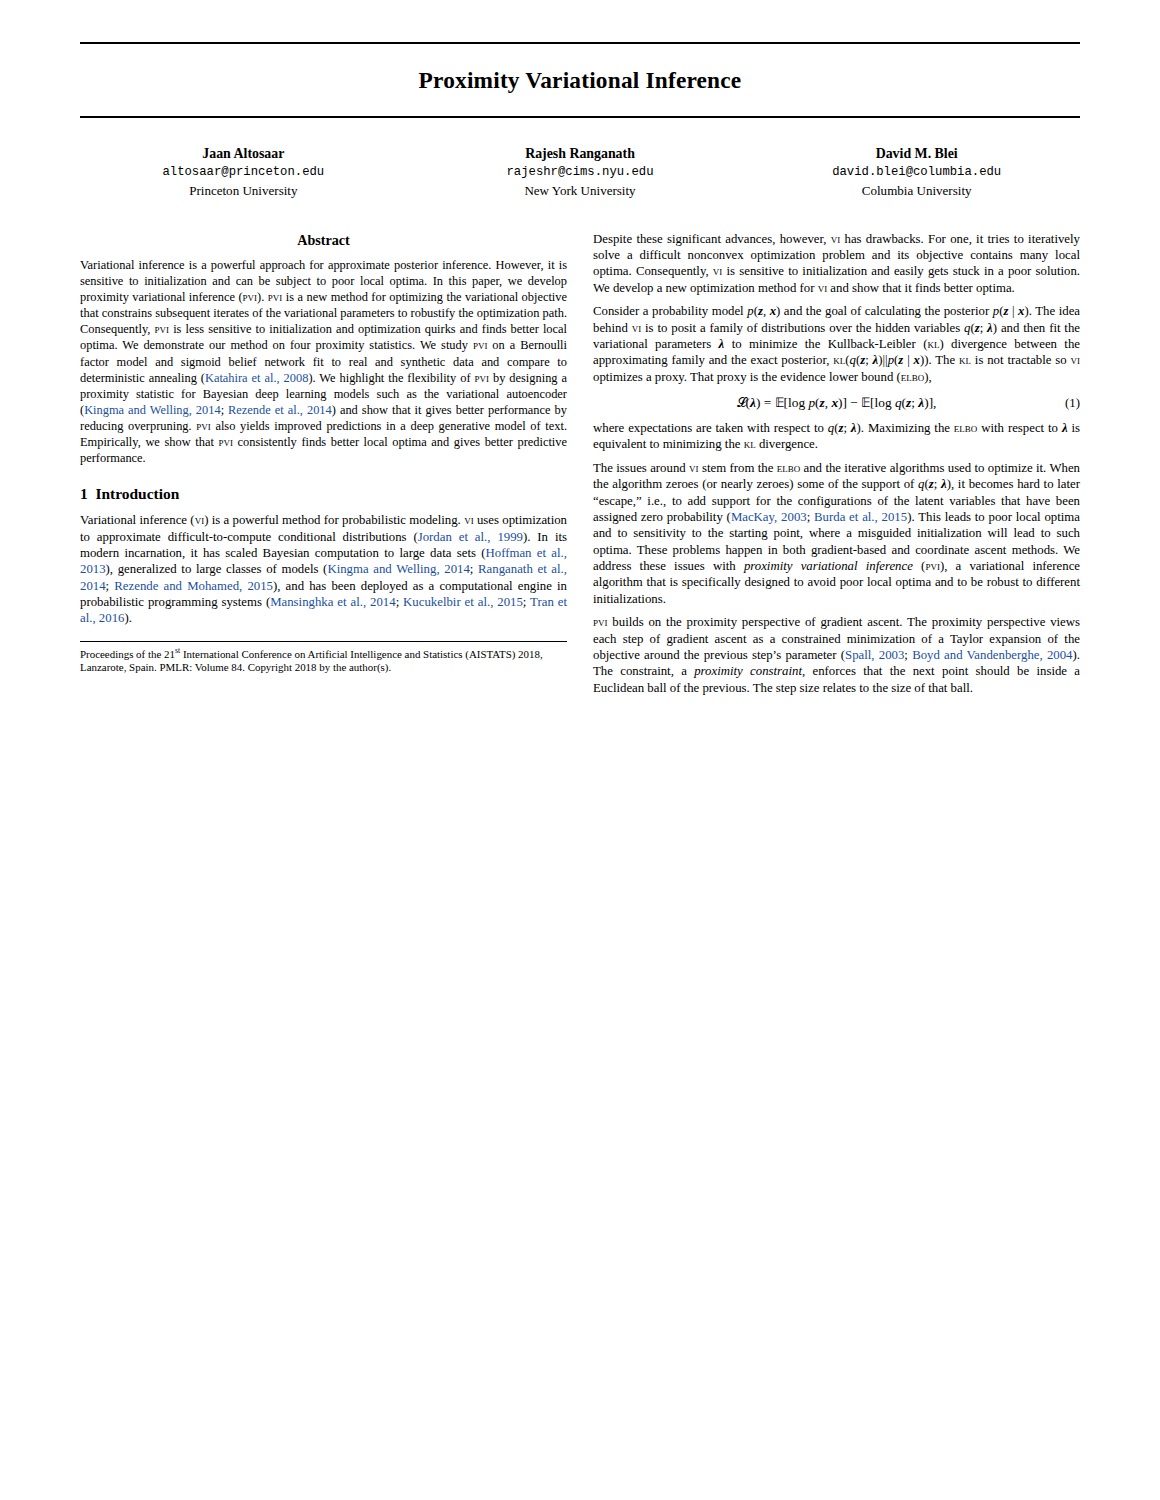Proximity Variational Inference
Jaan Altosaar
altosaar@princeton.edu
Princeton University
Rajesh Ranganath
rajeshr@cims.nyu.edu
New York University
David M. Blei
david.blei@columbia.edu
Columbia University
Abstract
Variational inference is a powerful approach for approximate posterior inference. However, it is sensitive to initialization and can be subject to poor local optima. In this paper, we develop proximity variational inference (pvi). pvi is a new method for optimizing the variational objective that constrains subsequent iterates of the variational parameters to robustify the optimization path. Consequently, pvi is less sensitive to initialization and optimization quirks and finds better local optima. We demonstrate our method on four proximity statistics. We study pvi on a Bernoulli factor model and sigmoid belief network fit to real and synthetic data and compare to deterministic annealing (Katahira et al., 2008). We highlight the flexibility of pvi by designing a proximity statistic for Bayesian deep learning models such as the variational autoencoder (Kingma and Welling, 2014; Rezende et al., 2014) and show that it gives better performance by reducing overpruning. pvi also yields improved predictions in a deep generative model of text. Empirically, we show that pvi consistently finds better local optima and gives better predictive performance.
1 Introduction
Variational inference (vi) is a powerful method for probabilistic modeling. vi uses optimization to approximate difficult-to-compute conditional distributions (Jordan et al., 1999). In its modern incarnation, it has scaled Bayesian computation to large data sets (Hoffman et al., 2013), generalized to large classes of models (Kingma and Welling, 2014; Ranganath et al., 2014; Rezende and Mohamed, 2015), and has been deployed as a computational engine in probabilistic programming systems (Mansinghka et al., 2014; Kucukelbir et al., 2015; Tran et al., 2016).
Proceedings of the 21st International Conference on Artificial Intelligence and Statistics (AISTATS) 2018, Lanzarote, Spain. PMLR: Volume 84. Copyright 2018 by the author(s).
Despite these significant advances, however, vi has drawbacks. For one, it tries to iteratively solve a difficult nonconvex optimization problem and its objective contains many local optima. Consequently, vi is sensitive to initialization and easily gets stuck in a poor solution. We develop a new optimization method for vi and show that it finds better optima.
Consider a probability model p(z, x) and the goal of calculating the posterior p(z | x). The idea behind vi is to posit a family of distributions over the hidden variables q(z; λ) and then fit the variational parameters λ to minimize the Kullback-Leibler (kl) divergence between the approximating family and the exact posterior, kl(q(z; λ)||p(z | x)). The kl is not tractable so vi optimizes a proxy. That proxy is the evidence lower bound (elbo),
𝓛(λ) = 𝔼[log p(z, x)] − 𝔼[log q(z; λ)], (1)
where expectations are taken with respect to q(z; λ). Maximizing the elbo with respect to λ is equivalent to minimizing the kl divergence.
The issues around vi stem from the elbo and the iterative algorithms used to optimize it. When the algorithm zeroes (or nearly zeroes) some of the support of q(z; λ), it becomes hard to later “escape,” i.e., to add support for the configurations of the latent variables that have been assigned zero probability (MacKay, 2003; Burda et al., 2015). This leads to poor local optima and to sensitivity to the starting point, where a misguided initialization will lead to such optima. These problems happen in both gradient-based and coordinate ascent methods. We address these issues with proximity variational inference (pvi), a variational inference algorithm that is specifically designed to avoid poor local optima and to be robust to different initializations.
pvi builds on the proximity perspective of gradient ascent. The proximity perspective views each step of gradient ascent as a constrained minimization of a Taylor expansion of the objective around the previous step’s parameter (Spall, 2003; Boyd and Vandenberghe, 2004). The constraint, a proximity constraint, enforces that the next point should be inside a Euclidean ball of the previous. The step size relates to the size of that ball.